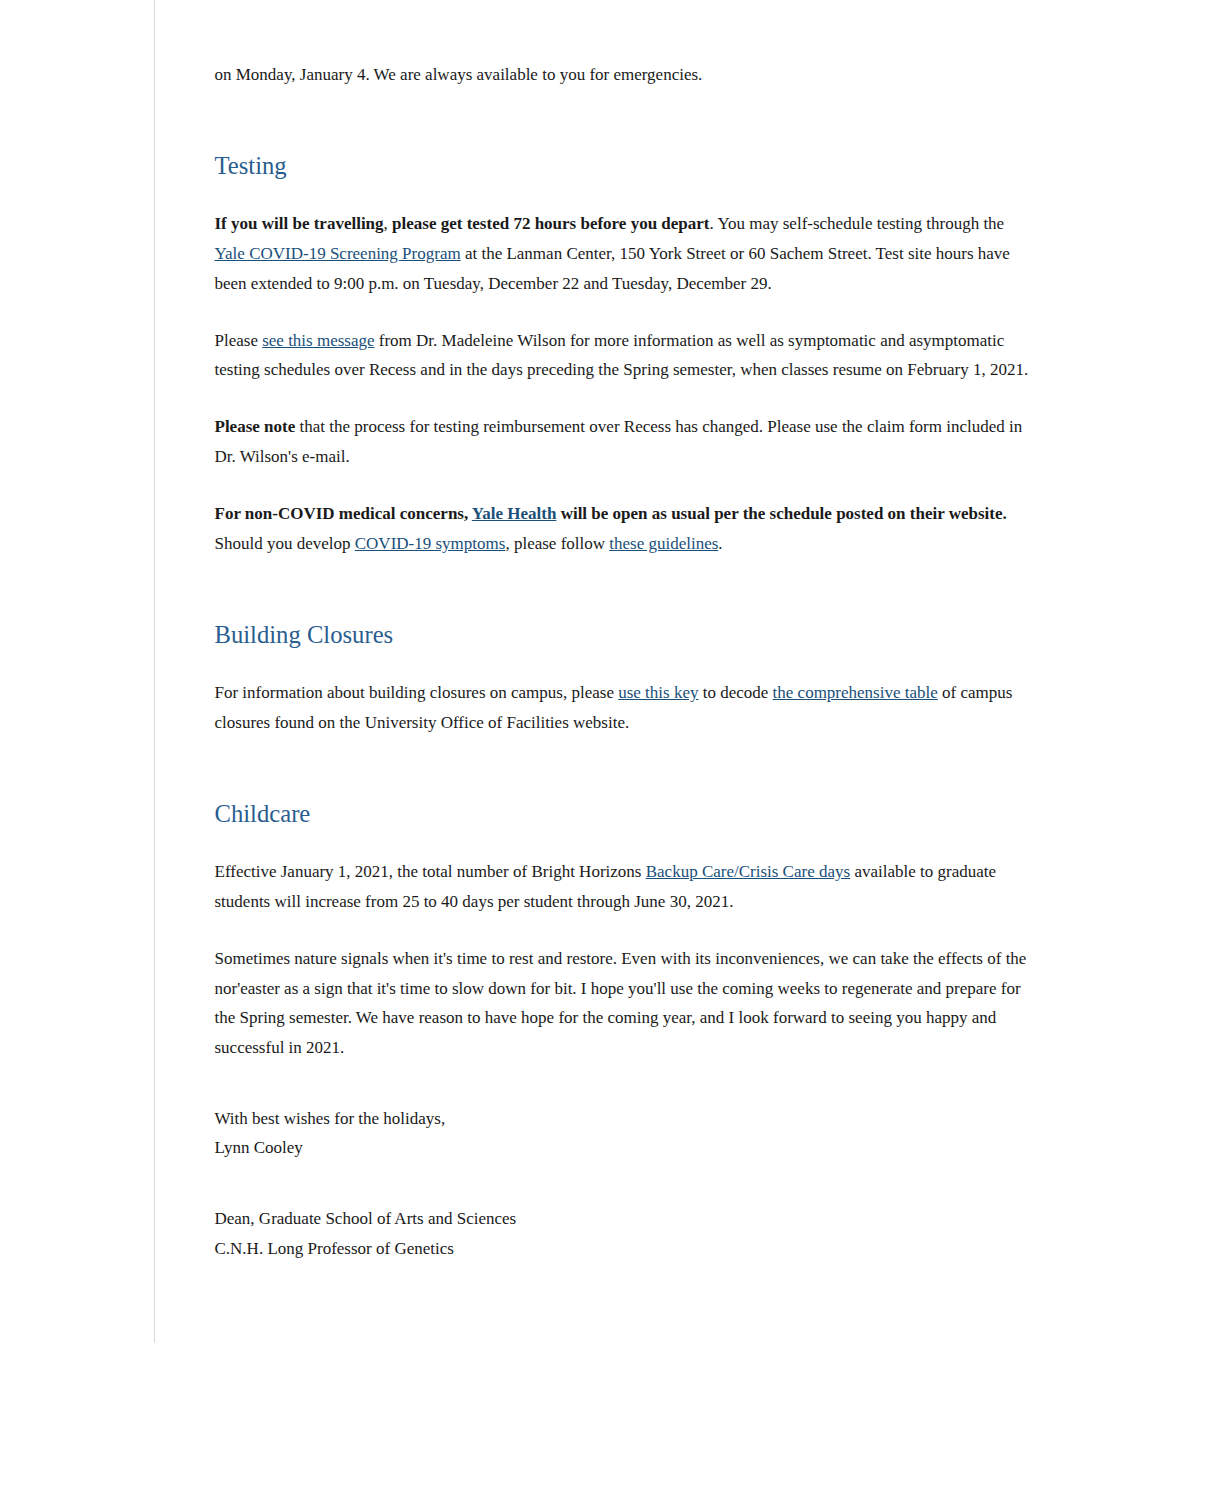on Monday, January 4. We are always available to you for emergencies.
Testing
If you will be travelling, please get tested 72 hours before you depart. You may self-schedule testing through the Yale COVID-19 Screening Program at the Lanman Center, 150 York Street or 60 Sachem Street. Test site hours have been extended to 9:00 p.m. on Tuesday, December 22 and Tuesday, December 29.
Please see this message from Dr. Madeleine Wilson for more information as well as symptomatic and asymptomatic testing schedules over Recess and in the days preceding the Spring semester, when classes resume on February 1, 2021.
Please note that the process for testing reimbursement over Recess has changed. Please use the claim form included in Dr. Wilson's e-mail.
For non-COVID medical concerns, Yale Health will be open as usual per the schedule posted on their website. Should you develop COVID-19 symptoms, please follow these guidelines.
Building Closures
For information about building closures on campus, please use this key to decode the comprehensive table of campus closures found on the University Office of Facilities website.
Childcare
Effective January 1, 2021, the total number of Bright Horizons Backup Care/Crisis Care days available to graduate students will increase from 25 to 40 days per student through June 30, 2021.
Sometimes nature signals when it's time to rest and restore. Even with its inconveniences, we can take the effects of the nor'easter as a sign that it's time to slow down for bit. I hope you'll use the coming weeks to regenerate and prepare for the Spring semester. We have reason to have hope for the coming year, and I look forward to seeing you happy and successful in 2021.
With best wishes for the holidays,
Lynn Cooley
Dean, Graduate School of Arts and Sciences
C.N.H. Long Professor of Genetics